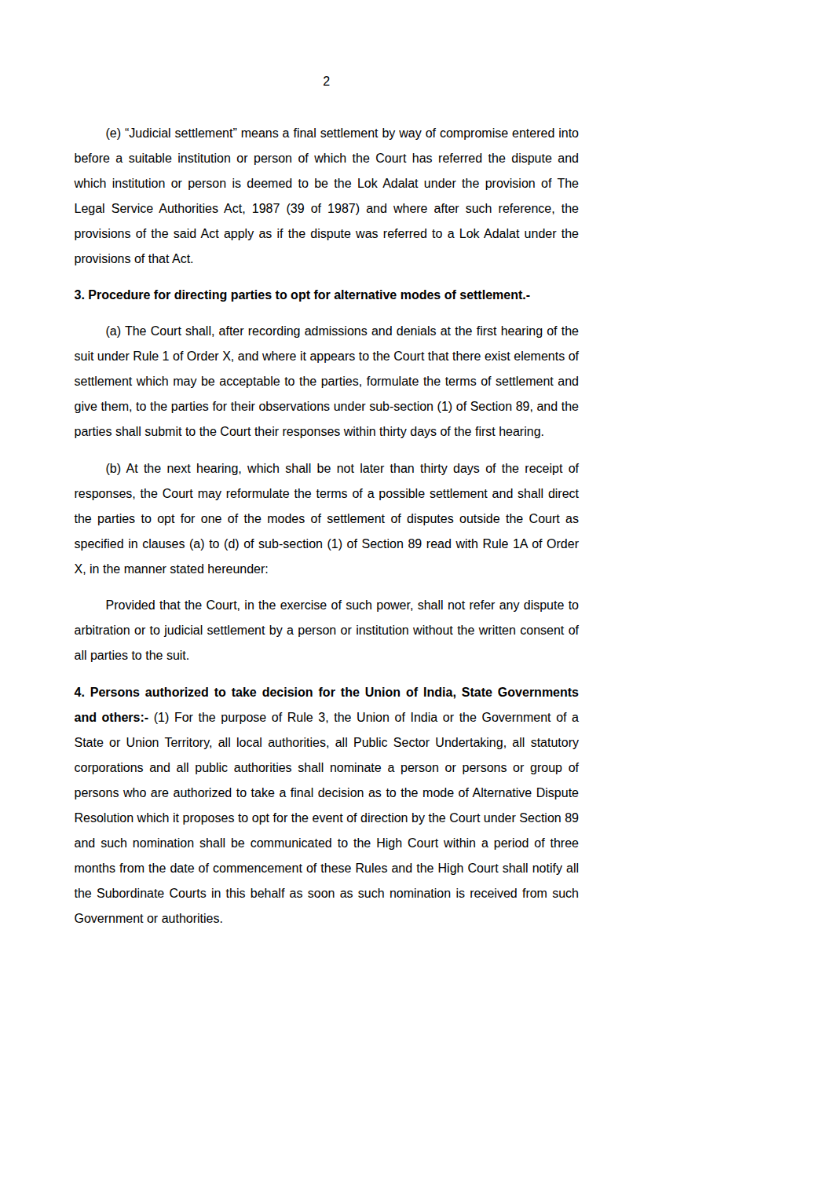2
(e) “Judicial settlement” means a final settlement by way of compromise entered into before a suitable institution or person of which the Court has referred the dispute and which institution or person is deemed to be the Lok Adalat under the provision of The Legal Service Authorities Act, 1987 (39 of 1987) and where after such reference, the provisions of the said Act apply as if the dispute was referred to a Lok Adalat under the provisions of that Act.
3. Procedure for directing parties to opt for alternative modes of settlement.-
(a) The Court shall, after recording admissions and denials at the first hearing of the suit under Rule 1 of Order X, and where it appears to the Court that there exist elements of settlement which may be acceptable to the parties, formulate the terms of settlement and give them, to the parties for their observations under sub-section (1) of Section 89, and the parties shall submit to the Court their responses within thirty days of the first hearing.
(b) At the next hearing, which shall be not later than thirty days of the receipt of responses, the Court may reformulate the terms of a possible settlement and shall direct the parties to opt for one of the modes of settlement of disputes outside the Court as specified in clauses (a) to (d) of sub-section (1) of Section 89 read with Rule 1A of Order X, in the manner stated hereunder:
Provided that the Court, in the exercise of such power, shall not refer any dispute to arbitration or to judicial settlement by a person or institution without the written consent of all parties to the suit.
4. Persons authorized to take decision for the Union of India, State Governments and others:- (1) For the purpose of Rule 3, the Union of India or the Government of a State or Union Territory, all local authorities, all Public Sector Undertaking, all statutory corporations and all public authorities shall nominate a person or persons or group of persons who are authorized to take a final decision as to the mode of Alternative Dispute Resolution which it proposes to opt for the event of direction by the Court under Section 89 and such nomination shall be communicated to the High Court within a period of three months from the date of commencement of these Rules and the High Court shall notify all the Subordinate Courts in this behalf as soon as such nomination is received from such Government or authorities.